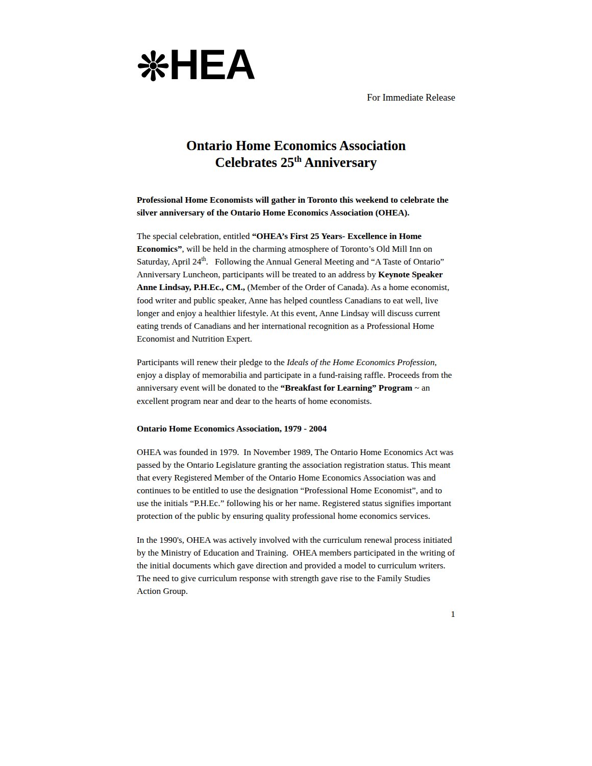❊HEA
For Immediate Release
Ontario Home Economics Association
Celebrates 25th Anniversary
Professional Home Economists will gather in Toronto this weekend to celebrate the silver anniversary of the Ontario Home Economics Association (OHEA).
The special celebration, entitled “OHEA’s First 25 Years- Excellence in Home Economics”, will be held in the charming atmosphere of Toronto’s Old Mill Inn on Saturday, April 24th. Following the Annual General Meeting and “A Taste of Ontario” Anniversary Luncheon, participants will be treated to an address by Keynote Speaker Anne Lindsay, P.H.Ec., CM., (Member of the Order of Canada). As a home economist, food writer and public speaker, Anne has helped countless Canadians to eat well, live longer and enjoy a healthier lifestyle. At this event, Anne Lindsay will discuss current eating trends of Canadians and her international recognition as a Professional Home Economist and Nutrition Expert.
Participants will renew their pledge to the Ideals of the Home Economics Profession, enjoy a display of memorabilia and participate in a fund-raising raffle. Proceeds from the anniversary event will be donated to the “Breakfast for Learning” Program ~ an excellent program near and dear to the hearts of home economists.
Ontario Home Economics Association, 1979 - 2004
OHEA was founded in 1979. In November 1989, The Ontario Home Economics Act was passed by the Ontario Legislature granting the association registration status. This meant that every Registered Member of the Ontario Home Economics Association was and continues to be entitled to use the designation “Professional Home Economist”, and to use the initials “P.H.Ec.” following his or her name. Registered status signifies important protection of the public by ensuring quality professional home economics services.
In the 1990's, OHEA was actively involved with the curriculum renewal process initiated by the Ministry of Education and Training. OHEA members participated in the writing of the initial documents which gave direction and provided a model to curriculum writers. The need to give curriculum response with strength gave rise to the Family Studies Action Group.
1